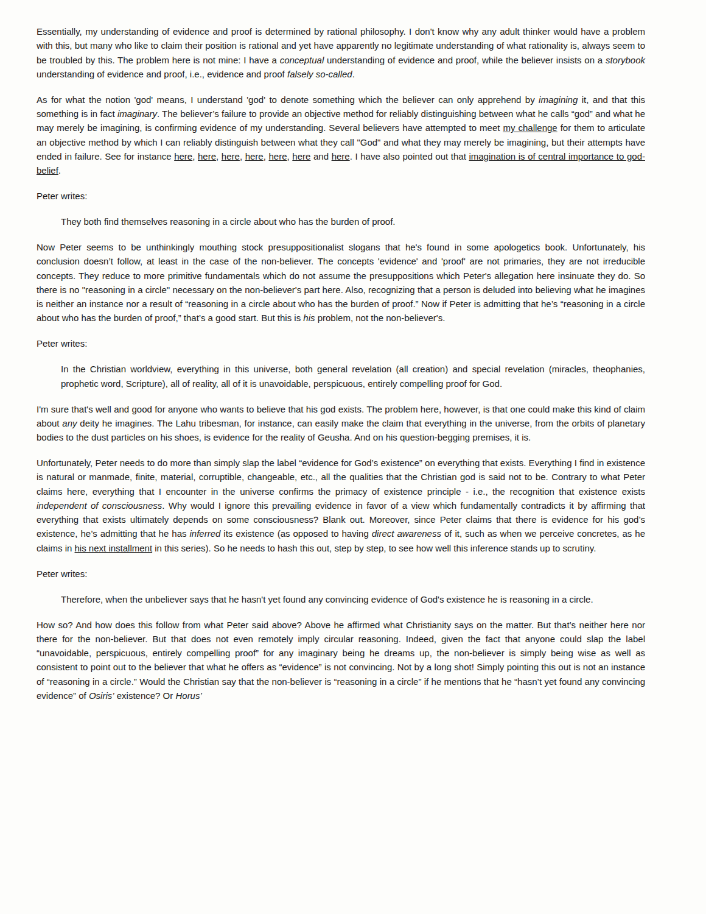Essentially, my understanding of evidence and proof is determined by rational philosophy. I don't know why any adult thinker would have a problem with this, but many who like to claim their position is rational and yet have apparently no legitimate understanding of what rationality is, always seem to be troubled by this. The problem here is not mine: I have a conceptual understanding of evidence and proof, while the believer insists on a storybook understanding of evidence and proof, i.e., evidence and proof falsely so-called.
As for what the notion 'god' means, I understand 'god' to denote something which the believer can only apprehend by imagining it, and that this something is in fact imaginary. The believer’s failure to provide an objective method for reliably distinguishing between what he calls “god” and what he may merely be imagining, is confirming evidence of my understanding. Several believers have attempted to meet my challenge for them to articulate an objective method by which I can reliably distinguish between what they call "God" and what they may merely be imagining, but their attempts have ended in failure. See for instance here, here, here, here, here, here and here. I have also pointed out that imagination is of central importance to god-belief.
Peter writes:
They both find themselves reasoning in a circle about who has the burden of proof.
Now Peter seems to be unthinkingly mouthing stock presuppositionalist slogans that he's found in some apologetics book. Unfortunately, his conclusion doesn’t follow, at least in the case of the non-believer. The concepts 'evidence' and 'proof' are not primaries, they are not irreducible concepts. They reduce to more primitive fundamentals which do not assume the presuppositions which Peter's allegation here insinuate they do. So there is no "reasoning in a circle" necessary on the non-believer's part here. Also, recognizing that a person is deluded into believing what he imagines is neither an instance nor a result of “reasoning in a circle about who has the burden of proof.” Now if Peter is admitting that he’s “reasoning in a circle about who has the burden of proof,” that’s a good start. But this is his problem, not the non-believer's.
Peter writes:
In the Christian worldview, everything in this universe, both general revelation (all creation) and special revelation (miracles, theophanies, prophetic word, Scripture), all of reality, all of it is unavoidable, perspicuous, entirely compelling proof for God.
I'm sure that's well and good for anyone who wants to believe that his god exists. The problem here, however, is that one could make this kind of claim about any deity he imagines. The Lahu tribesman, for instance, can easily make the claim that everything in the universe, from the orbits of planetary bodies to the dust particles on his shoes, is evidence for the reality of Geusha. And on his question-begging premises, it is.
Unfortunately, Peter needs to do more than simply slap the label “evidence for God’s existence” on everything that exists. Everything I find in existence is natural or manmade, finite, material, corruptible, changeable, etc., all the qualities that the Christian god is said not to be. Contrary to what Peter claims here, everything that I encounter in the universe confirms the primacy of existence principle - i.e., the recognition that existence exists independent of consciousness. Why would I ignore this prevailing evidence in favor of a view which fundamentally contradicts it by affirming that everything that exists ultimately depends on some consciousness? Blank out. Moreover, since Peter claims that there is evidence for his god’s existence, he’s admitting that he has inferred its existence (as opposed to having direct awareness of it, such as when we perceive concretes, as he claims in his next installment in this series). So he needs to hash this out, step by step, to see how well this inference stands up to scrutiny.
Peter writes:
Therefore, when the unbeliever says that he hasn't yet found any convincing evidence of God's existence he is reasoning in a circle.
How so? And how does this follow from what Peter said above? Above he affirmed what Christianity says on the matter. But that’s neither here nor there for the non-believer. But that does not even remotely imply circular reasoning. Indeed, given the fact that anyone could slap the label “unavoidable, perspicuous, entirely compelling proof” for any imaginary being he dreams up, the non-believer is simply being wise as well as consistent to point out to the believer that what he offers as “evidence” is not convincing. Not by a long shot! Simply pointing this out is not an instance of “reasoning in a circle.” Would the Christian say that the non-believer is “reasoning in a circle” if he mentions that he “hasn’t yet found any convincing evidence” of Osiris’ existence? Or Horus’